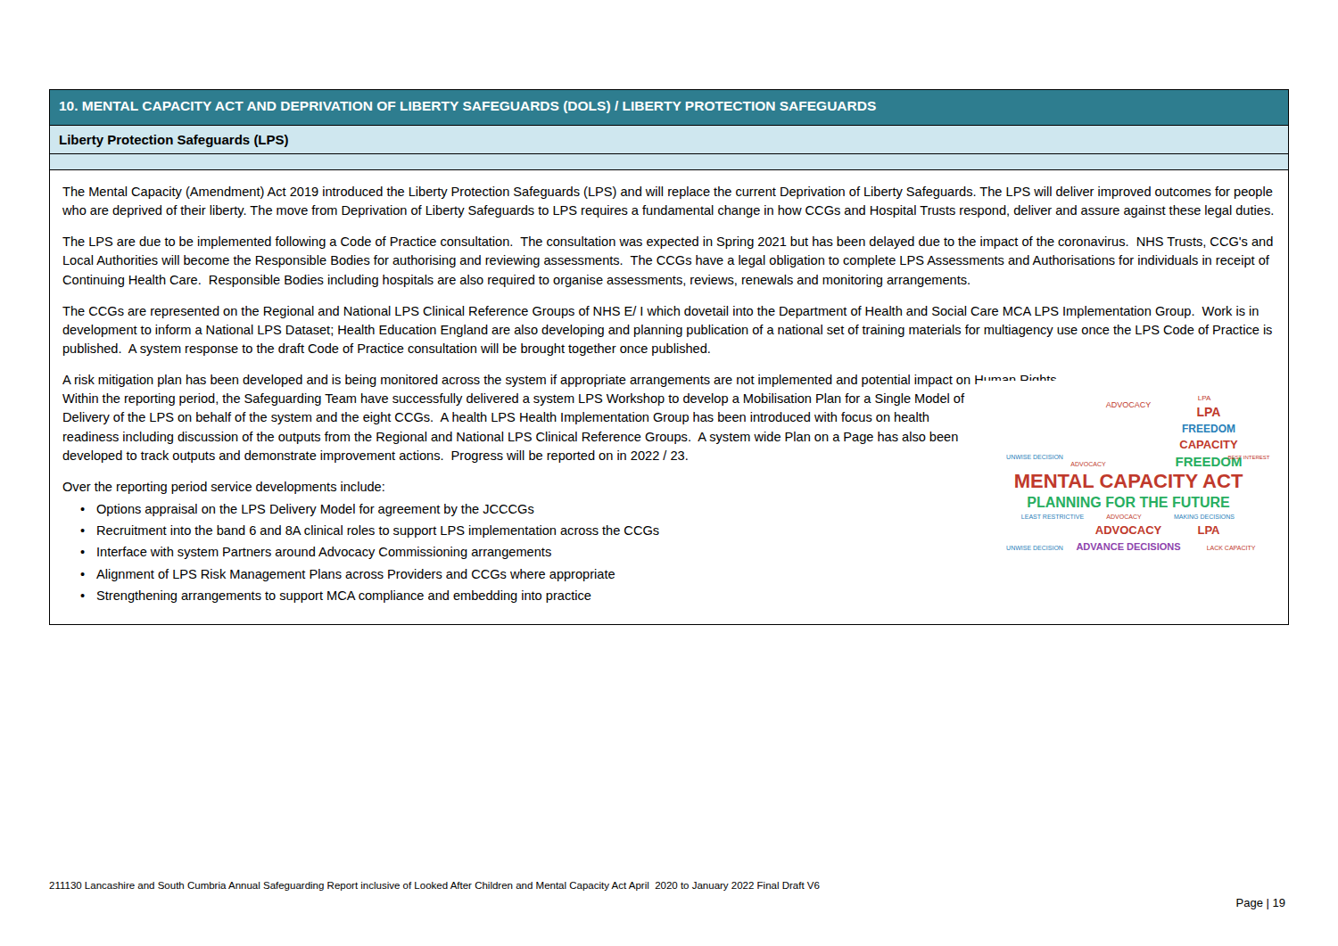10. MENTAL CAPACITY ACT AND DEPRIVATION OF LIBERTY SAFEGUARDS (DOLS) / LIBERTY PROTECTION SAFEGUARDS
Liberty Protection Safeguards (LPS)
The Mental Capacity (Amendment) Act 2019 introduced the Liberty Protection Safeguards (LPS) and will replace the current Deprivation of Liberty Safeguards. The LPS will deliver improved outcomes for people who are deprived of their liberty. The move from Deprivation of Liberty Safeguards to LPS requires a fundamental change in how CCGs and Hospital Trusts respond, deliver and assure against these legal duties.
The LPS are due to be implemented following a Code of Practice consultation. The consultation was expected in Spring 2021 but has been delayed due to the impact of the coronavirus. NHS Trusts, CCG's and Local Authorities will become the Responsible Bodies for authorising and reviewing assessments. The CCGs have a legal obligation to complete LPS Assessments and Authorisations for individuals in receipt of Continuing Health Care. Responsible Bodies including hospitals are also required to organise assessments, reviews, renewals and monitoring arrangements.
The CCGs are represented on the Regional and National LPS Clinical Reference Groups of NHS E/ I which dovetail into the Department of Health and Social Care MCA LPS Implementation Group. Work is in development to inform a National LPS Dataset; Health Education England are also developing and planning publication of a national set of training materials for multiagency use once the LPS Code of Practice is published. A system response to the draft Code of Practice consultation will be brought together once published.
A risk mitigation plan has been developed and is being monitored across the system if appropriate arrangements are not implemented and potential impact on Human Rights.
Within the reporting period, the Safeguarding Team have successfully delivered a system LPS Workshop to develop a Mobilisation Plan for a Single Model of Delivery of the LPS on behalf of the system and the eight CCGs. A health LPS Health Implementation Group has been introduced with focus on health readiness including discussion of the outputs from the Regional and National LPS Clinical Reference Groups. A system wide Plan on a Page has also been developed to track outputs and demonstrate improvement actions. Progress will be reported on in 2022 / 23.
Over the reporting period service developments include:
Options appraisal on the LPS Delivery Model for agreement by the JCCCGs
Recruitment into the band 6 and 8A clinical roles to support LPS implementation across the CCGs
Interface with system Partners around Advocacy Commissioning arrangements
Alignment of LPS Risk Management Plans across Providers and CCGs where appropriate
Strengthening arrangements to support MCA compliance and embedding into practice
211130 Lancashire and South Cumbria Annual Safeguarding Report inclusive of Looked After Children and Mental Capacity Act April 2020 to January 2022 Final Draft V6
Page | 19